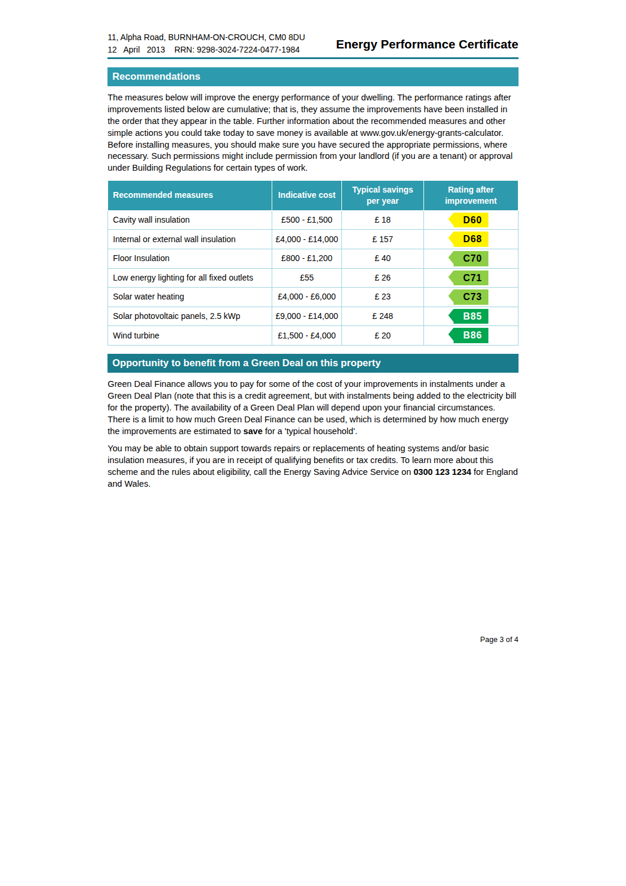11, Alpha Road, BURNHAM-ON-CROUCH, CM0 8DU
12 April 2013 RRN: 9298-3024-7224-0477-1984
Energy Performance Certificate
Recommendations
The measures below will improve the energy performance of your dwelling. The performance ratings after improvements listed below are cumulative; that is, they assume the improvements have been installed in the order that they appear in the table. Further information about the recommended measures and other simple actions you could take today to save money is available at www.gov.uk/energy-grants-calculator. Before installing measures, you should make sure you have secured the appropriate permissions, where necessary. Such permissions might include permission from your landlord (if you are a tenant) or approval under Building Regulations for certain types of work.
| Recommended measures | Indicative cost | Typical savings per year | Rating after improvement |
| --- | --- | --- | --- |
| Cavity wall insulation | £500 - £1,500 | £ 18 | D60 |
| Internal or external wall insulation | £4,000 - £14,000 | £ 157 | D68 |
| Floor Insulation | £800 - £1,200 | £ 40 | C70 |
| Low energy lighting for all fixed outlets | £55 | £ 26 | C71 |
| Solar water heating | £4,000 - £6,000 | £ 23 | C73 |
| Solar photovoltaic panels, 2.5 kWp | £9,000 - £14,000 | £ 248 | B85 |
| Wind turbine | £1,500 - £4,000 | £ 20 | B86 |
Opportunity to benefit from a Green Deal on this property
Green Deal Finance allows you to pay for some of the cost of your improvements in instalments under a Green Deal Plan (note that this is a credit agreement, but with instalments being added to the electricity bill for the property). The availability of a Green Deal Plan will depend upon your financial circumstances. There is a limit to how much Green Deal Finance can be used, which is determined by how much energy the improvements are estimated to save for a 'typical household'.
You may be able to obtain support towards repairs or replacements of heating systems and/or basic insulation measures, if you are in receipt of qualifying benefits or tax credits. To learn more about this scheme and the rules about eligibility, call the Energy Saving Advice Service on 0300 123 1234 for England and Wales.
Page 3 of 4